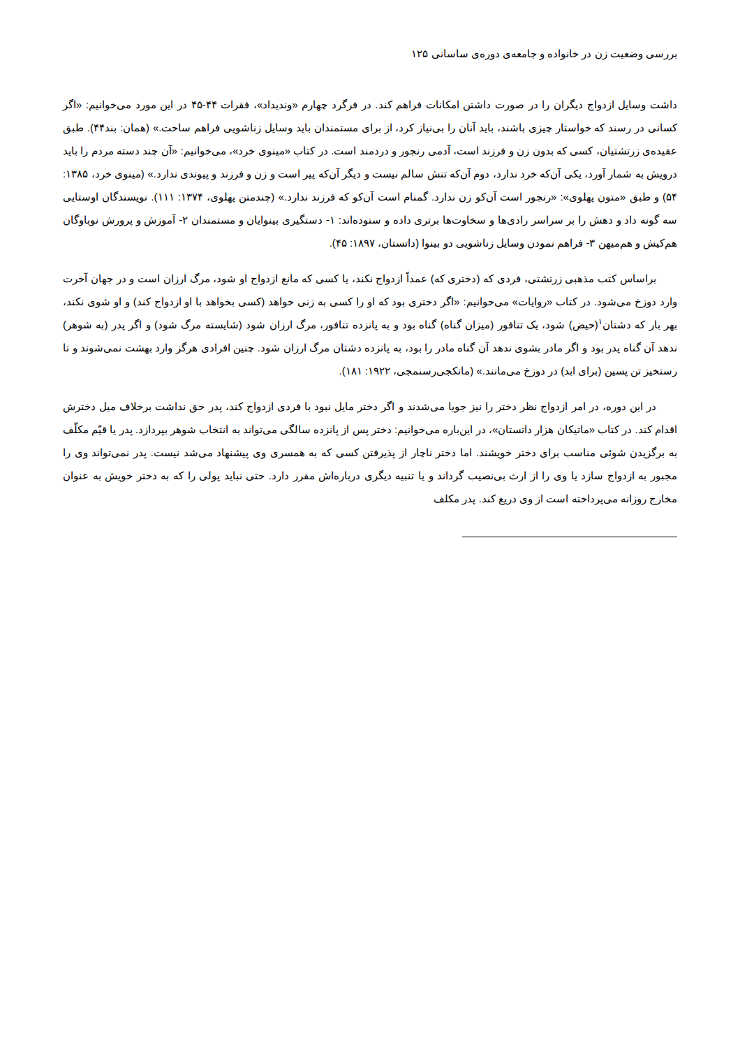بررسی وضعیت زن در خانواده و جامعه‌ی دوره‌ی ساسانی ۱۲۵
داشت وسایل ازدواج دیگران را در صورت داشتن امکانات فراهم کند. در فرگرد چهارم «وندیداد»، فقرات ۴۴-۴۵ در این مورد می‌خوانیم: «اگر کسانی در رسند که خواستار چیزی باشند، باید آنان را بی‌نیاز کرد، از برای مستمندان باید وسایل زناشویی فراهم ساخت.» (همان: بند۴۴). طبق عقیده‌ی زرتشتیان، کسی که بدون زن و فرزند است، آدمی رنجور و دردمند است. در کتاب «مینوی خرد»، می‌خوانیم: «آن چند دسته مردم را باید درویش به شمار آورد، یکی آن‌که خرد ندارد، دوم آن‌که تنش سالم نیست و دیگر آن‌که پیر است و زن و فرزند و پیوندی ندارد.» (مینوی خرد، ۱۳۸۵: ۵۴) و طبق «متون پهلوی»: «رنجور است آن‌کو زن ندارد. گمنام است آن‌کو که فرزند ندارد.» (چندمتن پهلوی، ۱۳۷۴: ۱۱۱). نویسندگان اوستایی سه گونه داد و دهش را بر سراسر رادی‌ها و سخاوت‌ها برتری داده و ستوده‌اند: ۱- دستگیری بینوایان و مستمندان ۲- آموزش و پرورش نوباوگان هم‌کیش و هم‌میهن ۳- فراهم نمودن وسایل زناشویی دو بینوا (داتستان، ۱۸۹۷: ۴۵).
براساس کتب مذهبی زرتشتی، فردی که (دختری که) عمداً ازدواج نکند، یا کسی که مانع ازدواج او شود، مرگ ارزان است و در جهان آخرت وارد دوزخ می‌شود. در کتاب «روایات» می‌خوانیم: «اگر دختری بود که او را کسی به زنی خواهد (کسی بخواهد با او ازدواج کند) و او شوی نکند، بهر بار که دشتان۱(حیض) شود، یک تنافور (میزان گناه) گناه بود و به پانزده تنافور، مرگ ارزان شود (شایسته مرگ شود) و اگر پدر (به شوهر) ندهد آن گناه پدر بود و اگر مادر بشوی ندهد آن گناه مادر را بود، به پانزده دشتان مرگ ارزان شود. چنین افرادی هرگز وارد بهشت نمی‌شوند و تا رستخیز تن پسین (برای ابد) در دوزخ می‌مانند.» (مانکجی‌رسنمجی، ۱۹۲۲: ۱۸۱).
در این دوره، در امر ازدواج نظر دختر را نیز جویا می‌شدند و اگر دختر مایل نبود با فردی ازدواج کند، پدر حق نداشت برخلاف میل دخترش اقدام کند. در کتاب «ماتیکان هزار داتستان»، در این‌باره می‌خوانیم: دختر پس از پانزده سالگی می‌تواند به انتخاب شوهر بپردازد. پدر یا قیّم مکلّف به برگزیدن شوئی مناسب برای دختر خویشند. اما دختر ناچار از پذیرفتن کسی که به همسری وی پیشنهاد می‌شد نیست. پدر نمی‌تواند وی را مجبور به ازدواج سازد یا وی را از ارث بی‌نصیب گرداند و یا تنبیه دیگری درباره‌اش مقرر دارد. حتی نباید پولی را که به دختر خویش به عنوان مخارج روزانه می‌پرداخته است از وی دریغ کند. پدر مکلف